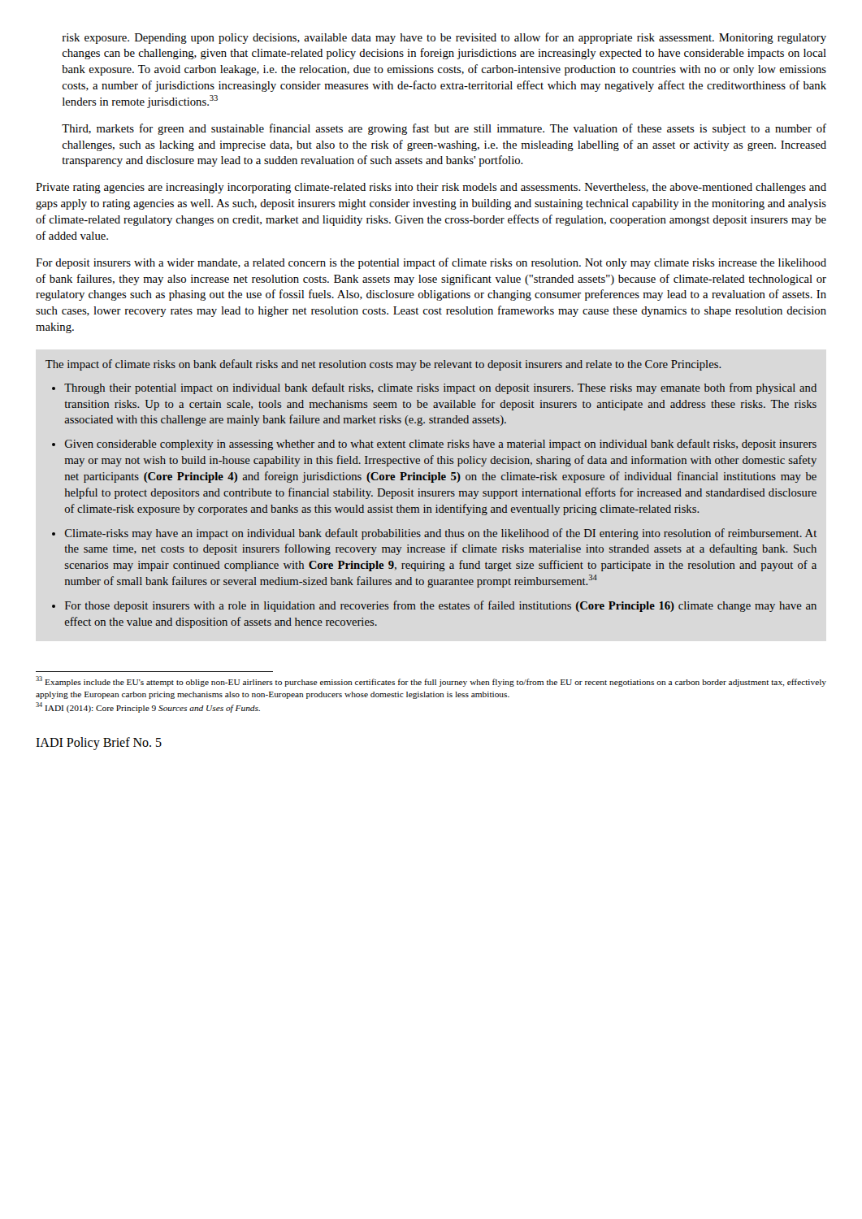risk exposure. Depending upon policy decisions, available data may have to be revisited to allow for an appropriate risk assessment. Monitoring regulatory changes can be challenging, given that climate-related policy decisions in foreign jurisdictions are increasingly expected to have considerable impacts on local bank exposure. To avoid carbon leakage, i.e. the relocation, due to emissions costs, of carbon-intensive production to countries with no or only low emissions costs, a number of jurisdictions increasingly consider measures with de-facto extra-territorial effect which may negatively affect the creditworthiness of bank lenders in remote jurisdictions.33
Third, markets for green and sustainable financial assets are growing fast but are still immature. The valuation of these assets is subject to a number of challenges, such as lacking and imprecise data, but also to the risk of green-washing, i.e. the misleading labelling of an asset or activity as green. Increased transparency and disclosure may lead to a sudden revaluation of such assets and banks' portfolio.
Private rating agencies are increasingly incorporating climate-related risks into their risk models and assessments. Nevertheless, the above-mentioned challenges and gaps apply to rating agencies as well. As such, deposit insurers might consider investing in building and sustaining technical capability in the monitoring and analysis of climate-related regulatory changes on credit, market and liquidity risks. Given the cross-border effects of regulation, cooperation amongst deposit insurers may be of added value.
For deposit insurers with a wider mandate, a related concern is the potential impact of climate risks on resolution. Not only may climate risks increase the likelihood of bank failures, they may also increase net resolution costs. Bank assets may lose significant value ("stranded assets") because of climate-related technological or regulatory changes such as phasing out the use of fossil fuels. Also, disclosure obligations or changing consumer preferences may lead to a revaluation of assets. In such cases, lower recovery rates may lead to higher net resolution costs. Least cost resolution frameworks may cause these dynamics to shape resolution decision making.
The impact of climate risks on bank default risks and net resolution costs may be relevant to deposit insurers and relate to the Core Principles.
Through their potential impact on individual bank default risks, climate risks impact on deposit insurers. These risks may emanate both from physical and transition risks. Up to a certain scale, tools and mechanisms seem to be available for deposit insurers to anticipate and address these risks. The risks associated with this challenge are mainly bank failure and market risks (e.g. stranded assets).
Given considerable complexity in assessing whether and to what extent climate risks have a material impact on individual bank default risks, deposit insurers may or may not wish to build in-house capability in this field. Irrespective of this policy decision, sharing of data and information with other domestic safety net participants (Core Principle 4) and foreign jurisdictions (Core Principle 5) on the climate-risk exposure of individual financial institutions may be helpful to protect depositors and contribute to financial stability. Deposit insurers may support international efforts for increased and standardised disclosure of climate-risk exposure by corporates and banks as this would assist them in identifying and eventually pricing climate-related risks.
Climate-risks may have an impact on individual bank default probabilities and thus on the likelihood of the DI entering into resolution of reimbursement. At the same time, net costs to deposit insurers following recovery may increase if climate risks materialise into stranded assets at a defaulting bank. Such scenarios may impair continued compliance with Core Principle 9, requiring a fund target size sufficient to participate in the resolution and payout of a number of small bank failures or several medium-sized bank failures and to guarantee prompt reimbursement.34
For those deposit insurers with a role in liquidation and recoveries from the estates of failed institutions (Core Principle 16) climate change may have an effect on the value and disposition of assets and hence recoveries.
33 Examples include the EU's attempt to oblige non-EU airliners to purchase emission certificates for the full journey when flying to/from the EU or recent negotiations on a carbon border adjustment tax, effectively applying the European carbon pricing mechanisms also to non-European producers whose domestic legislation is less ambitious.
34 IADI (2014): Core Principle 9 Sources and Uses of Funds.
IADI Policy Brief No. 5